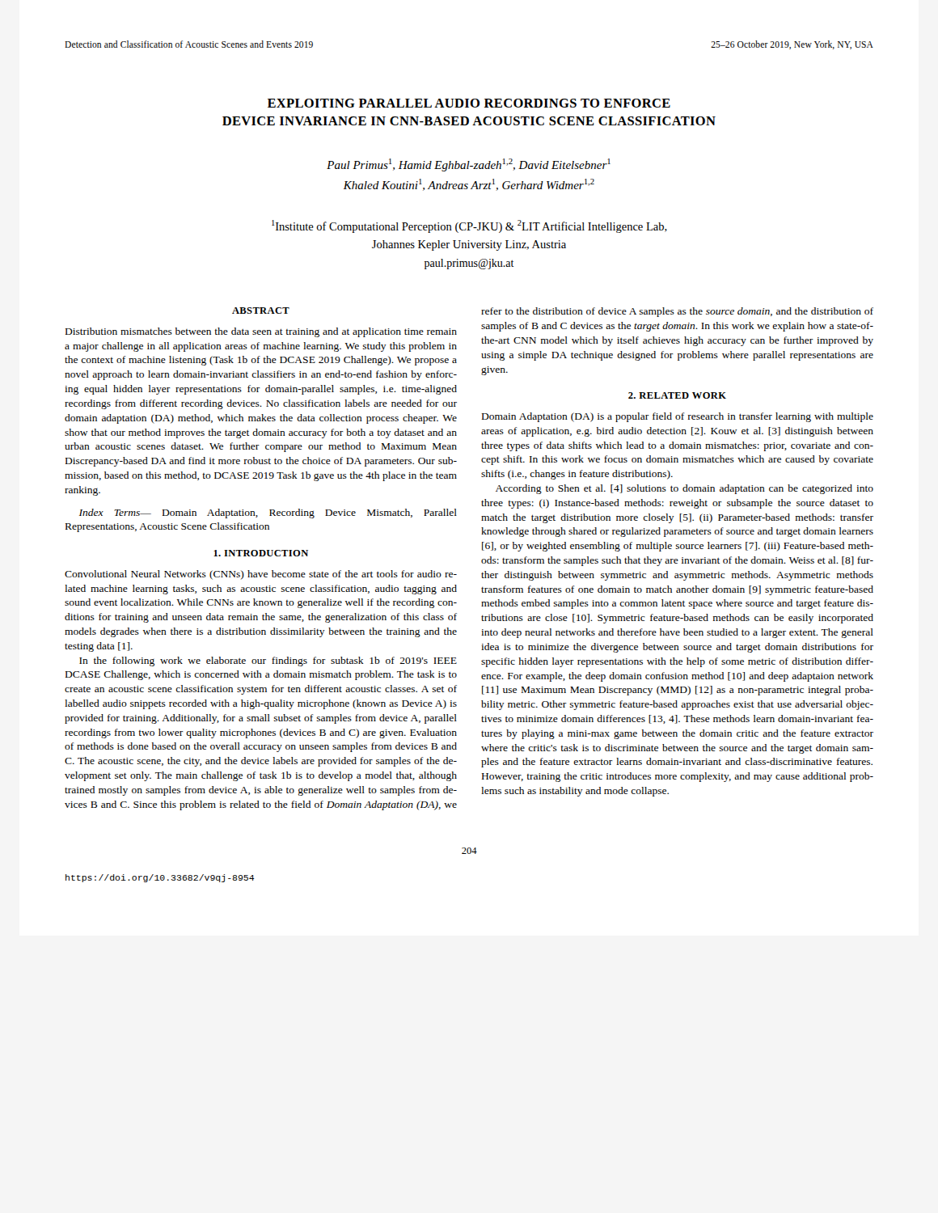Detection and Classification of Acoustic Scenes and Events 2019 25–26 October 2019, New York, NY, USA
Exploiting Parallel Audio Recordings to Enforce
Device Invariance in CNN-based Acoustic Scene Classification
Paul Primus1, Hamid Eghbal-zadeh1,2, David Eitelsebner1
Khaled Koutini1, Andreas Arzt1, Gerhard Widmer1,2
1Institute of Computational Perception (CP-JKU) & 2LIT Artificial Intelligence Lab,
Johannes Kepler University Linz, Austria
paul.primus@jku.at
Abstract
Distribution mismatches between the data seen at training and at application time remain a major challenge in all application areas of machine learning. We study this problem in the context of machine listening (Task 1b of the DCASE 2019 Challenge). We propose a novel approach to learn domain-invariant classifiers in an end-to-end fashion by enforcing equal hidden layer representations for domain-parallel samples, i.e. time-aligned recordings from different recording devices. No classification labels are needed for our domain adaptation (DA) method, which makes the data collection process cheaper. We show that our method improves the target domain accuracy for both a toy dataset and an urban acoustic scenes dataset. We further compare our method to Maximum Mean Discrepancy-based DA and find it more robust to the choice of DA parameters. Our submission, based on this method, to DCASE 2019 Task 1b gave us the 4th place in the team ranking.
Index Terms— Domain Adaptation, Recording Device Mismatch, Parallel Representations, Acoustic Scene Classification
1. Introduction
Convolutional Neural Networks (CNNs) have become state of the art tools for audio related machine learning tasks, such as acoustic scene classification, audio tagging and sound event localization. While CNNs are known to generalize well if the recording conditions for training and unseen data remain the same, the generalization of this class of models degrades when there is a distribution dissimilarity between the training and the testing data [1].
In the following work we elaborate our findings for subtask 1b of 2019's IEEE DCASE Challenge, which is concerned with a domain mismatch problem. The task is to create an acoustic scene classification system for ten different acoustic classes. A set of labelled audio snippets recorded with a high-quality microphone (known as Device A) is provided for training. Additionally, for a small subset of samples from device A, parallel recordings from two lower quality microphones (devices B and C) are given. Evaluation of methods is done based on the overall accuracy on unseen samples from devices B and C. The acoustic scene, the city, and the device labels are provided for samples of the development set only. The main challenge of task 1b is to develop a model that, although trained mostly on samples from device A, is able to generalize well to samples from devices B and C. Since this problem is related to the field of Domain Adaptation (DA), we refer to the distribution of device A samples as the source domain, and the distribution of samples of B and C devices as the target domain. In this work we explain how a state-of-the-art CNN model which by itself achieves high accuracy can be further improved by using a simple DA technique designed for problems where parallel representations are given.
2. Related Work
Domain Adaptation (DA) is a popular field of research in transfer learning with multiple areas of application, e.g. bird audio detection [2]. Kouw et al. [3] distinguish between three types of data shifts which lead to a domain mismatches: prior, covariate and concept shift. In this work we focus on domain mismatches which are caused by covariate shifts (i.e., changes in feature distributions).
According to Shen et al. [4] solutions to domain adaptation can be categorized into three types: (i) Instance-based methods: reweight or subsample the source dataset to match the target distribution more closely [5]. (ii) Parameter-based methods: transfer knowledge through shared or regularized parameters of source and target domain learners [6], or by weighted ensembling of multiple source learners [7]. (iii) Feature-based methods: transform the samples such that they are invariant of the domain. Weiss et al. [8] further distinguish between symmetric and asymmetric methods. Asymmetric methods transform features of one domain to match another domain [9] symmetric feature-based methods embed samples into a common latent space where source and target feature distributions are close [10]. Symmetric feature-based methods can be easily incorporated into deep neural networks and therefore have been studied to a larger extent. The general idea is to minimize the divergence between source and target domain distributions for specific hidden layer representations with the help of some metric of distribution difference. For example, the deep domain confusion method [10] and deep adaptaion network [11] use Maximum Mean Discrepancy (MMD) [12] as a non-parametric integral probability metric. Other symmetric feature-based approaches exist that use adversarial objectives to minimize domain differences [13, 4]. These methods learn domain-invariant features by playing a mini-max game between the domain critic and the feature extractor where the critic's task is to discriminate between the source and the target domain samples and the feature extractor learns domain-invariant and class-discriminative features. However, training the critic introduces more complexity, and may cause additional problems such as instability and mode collapse.
204
https://doi.org/10.33682/v9qj-8954